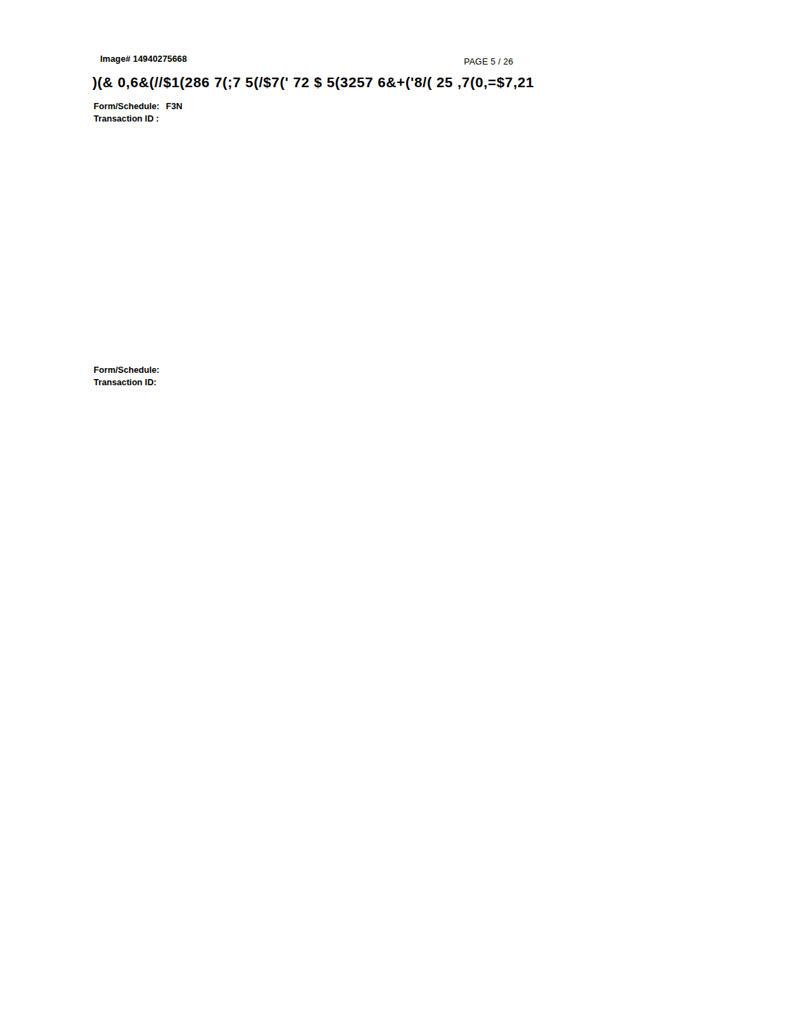Image# 14940275668
PAGE 5 / 26
)(& 0,6&(//$1(286 7(;7 5(/$7(' 72 $ 5(3257 6&+('8/( 25 ,7(0,=$7,21

Form/Schedule: F3N
Transaction ID :
Form/Schedule:
Transaction ID: